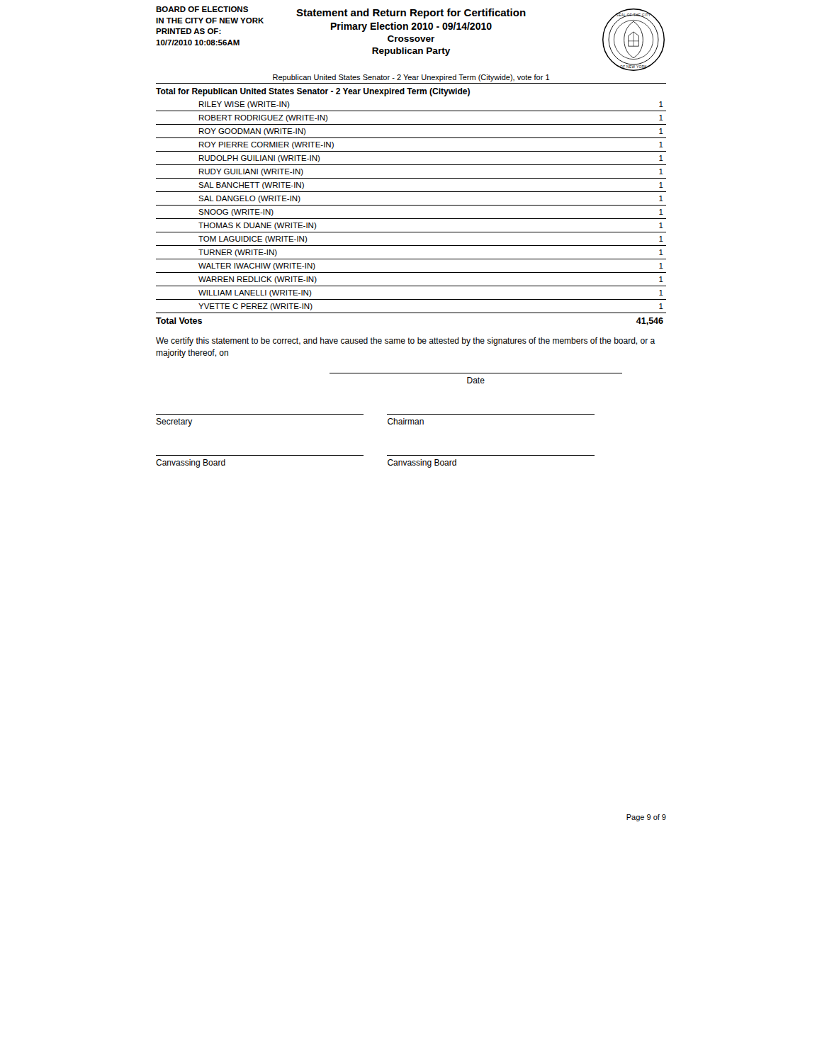BOARD OF ELECTIONS
IN THE CITY OF NEW YORK
PRINTED AS OF:
10/7/2010 10:08:56AM
Statement and Return Report for Certification
Primary Election 2010 - 09/14/2010
Crossover
Republican Party
SEAL OF THE CITY OF NEW YORK
Republican United States Senator - 2 Year Unexpired Term (Citywide), vote for 1
Total for Republican United States Senator - 2 Year Unexpired Term (Citywide)
| RILEY WISE (WRITE-IN) | 1 |
| ROBERT RODRIGUEZ (WRITE-IN) | 1 |
| ROY GOODMAN (WRITE-IN) | 1 |
| ROY PIERRE CORMIER (WRITE-IN) | 1 |
| RUDOLPH GUILIANI (WRITE-IN) | 1 |
| RUDY GUILIANI (WRITE-IN) | 1 |
| SAL BANCHETT (WRITE-IN) | 1 |
| SAL DANGELO (WRITE-IN) | 1 |
| SNOOG (WRITE-IN) | 1 |
| THOMAS K DUANE (WRITE-IN) | 1 |
| TOM LAGUIDICE (WRITE-IN) | 1 |
| TURNER (WRITE-IN) | 1 |
| WALTER IWACHIW (WRITE-IN) | 1 |
| WARREN REDLICK (WRITE-IN) | 1 |
| WILLIAM LANELLI (WRITE-IN) | 1 |
| YVETTE C PEREZ (WRITE-IN) | 1 |
| Total Votes | 41,546 |
We certify this statement to be correct, and have caused the same to be attested by the signatures of the members of the board, or a majority thereof, on
Date
Secretary
Chairman
Canvassing Board
Canvassing Board
Page 9 of 9